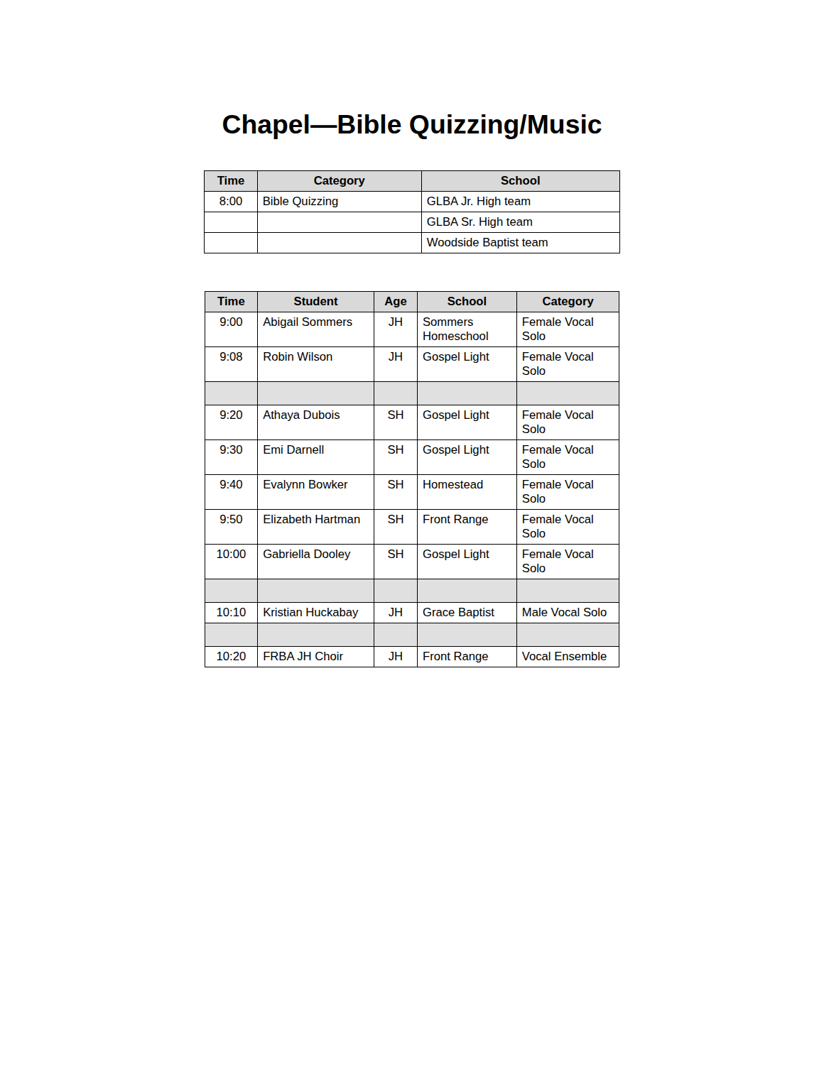Chapel—Bible Quizzing/Music
| Time | Category | School |
| --- | --- | --- |
| 8:00 | Bible Quizzing | GLBA Jr. High team |
| | | GLBA Sr. High team |
| | | Woodside Baptist team |
| Time | Student | Age | School | Category |
| --- | --- | --- | --- | --- |
| 9:00 | Abigail Sommers | JH | Sommers Homeschool | Female Vocal Solo |
| 9:08 | Robin Wilson | JH | Gospel Light | Female Vocal Solo |
| 9:20 | Athaya Dubois | SH | Gospel Light | Female Vocal Solo |
| 9:30 | Emi Darnell | SH | Gospel Light | Female Vocal Solo |
| 9:40 | Evalynn Bowker | SH | Homestead | Female Vocal Solo |
| 9:50 | Elizabeth Hartman | SH | Front Range | Female Vocal Solo |
| 10:00 | Gabriella Dooley | SH | Gospel Light | Female Vocal Solo |
| 10:10 | Kristian Huckabay | JH | Grace Baptist | Male Vocal Solo |
| 10:20 | FRBA JH Choir | JH | Front Range | Vocal Ensemble |